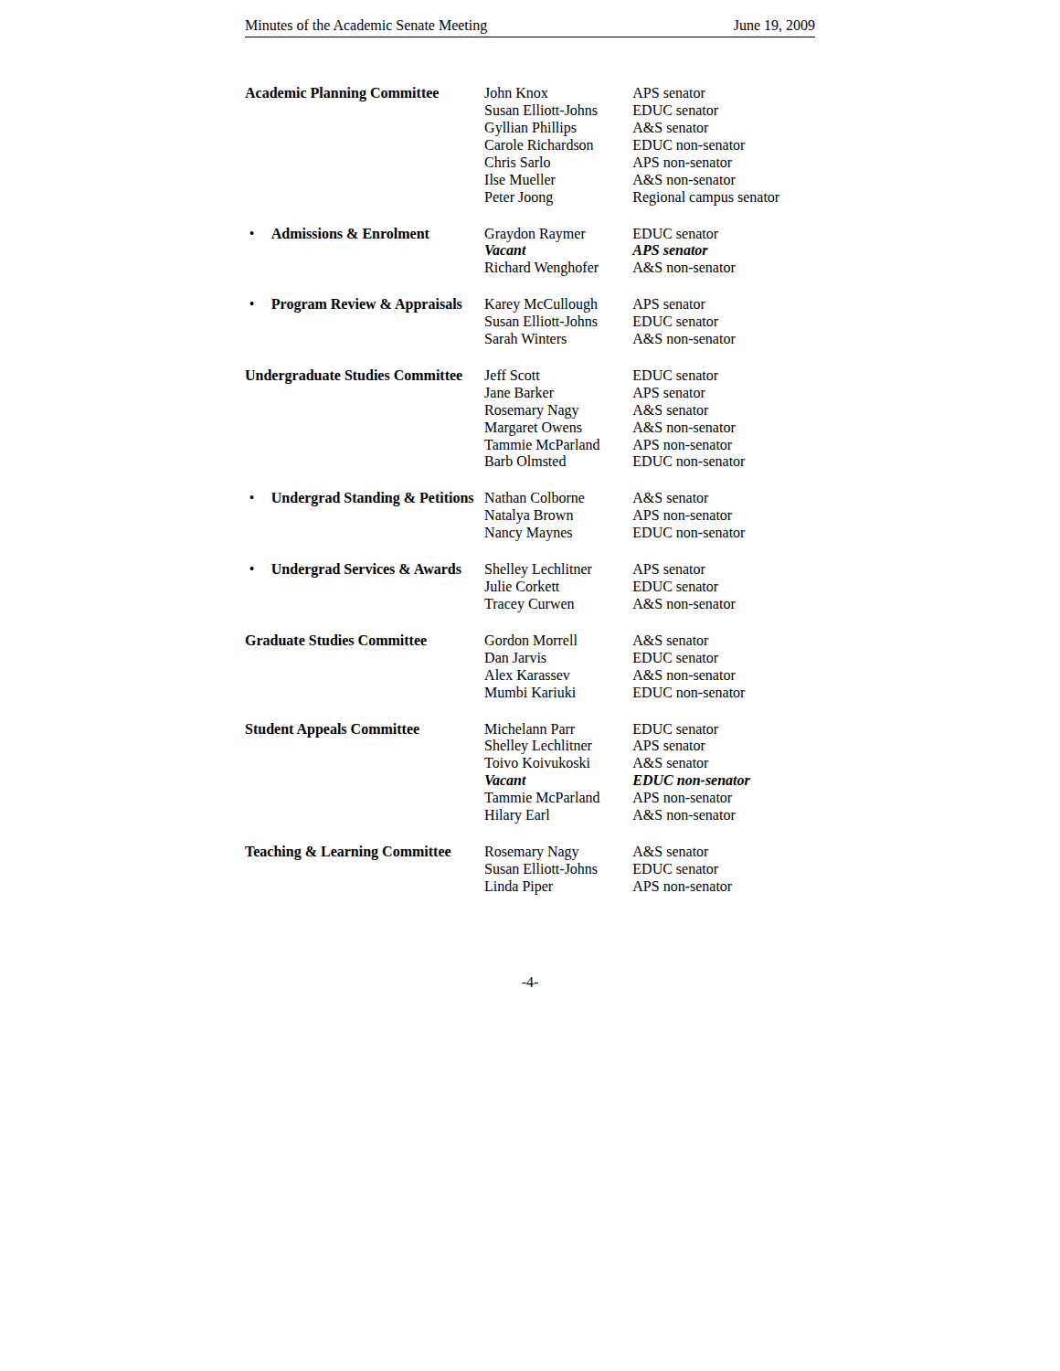Minutes of the Academic Senate Meeting June 19, 2009
| Academic Planning Committee | John Knox | APS senator |
| | Susan Elliott-Johns | EDUC senator |
| | Gyllian Phillips | A&S senator |
| | Carole Richardson | EDUC non-senator |
| | Chris Sarlo | APS non-senator |
| | Ilse Mueller | A&S non-senator |
| | Peter Joong | Regional campus senator |
| Admissions & Enrolment | Graydon Raymer | EDUC senator |
| | Vacant | APS senator |
| | Richard Wenghofer | A&S non-senator |
| Program Review & Appraisals | Karey McCullough | APS senator |
| | Susan Elliott-Johns | EDUC senator |
| | Sarah Winters | A&S non-senator |
| Undergraduate Studies Committee | Jeff Scott | EDUC senator |
| | Jane Barker | APS senator |
| | Rosemary Nagy | A&S senator |
| | Margaret Owens | A&S non-senator |
| | Tammie McParland | APS non-senator |
| | Barb Olmsted | EDUC non-senator |
| Undergrad Standing & Petitions | Nathan Colborne | A&S senator |
| | Natalya Brown | APS non-senator |
| | Nancy Maynes | EDUC non-senator |
| Undergrad Services & Awards | Shelley Lechlitner | APS senator |
| | Julie Corkett | EDUC senator |
| | Tracey Curwen | A&S non-senator |
| Graduate Studies Committee | Gordon Morrell | A&S senator |
| | Dan Jarvis | EDUC senator |
| | Alex Karassev | A&S non-senator |
| | Mumbi Kariuki | EDUC non-senator |
| Student Appeals Committee | Michelann Parr | EDUC senator |
| | Shelley Lechlitner | APS senator |
| | Toivo Koivukoski | A&S senator |
| | Vacant | EDUC non-senator |
| | Tammie McParland | APS non-senator |
| | Hilary Earl | A&S non-senator |
| Teaching & Learning Committee | Rosemary Nagy | A&S senator |
| | Susan Elliott-Johns | EDUC senator |
| | Linda Piper | APS non-senator |
-4-